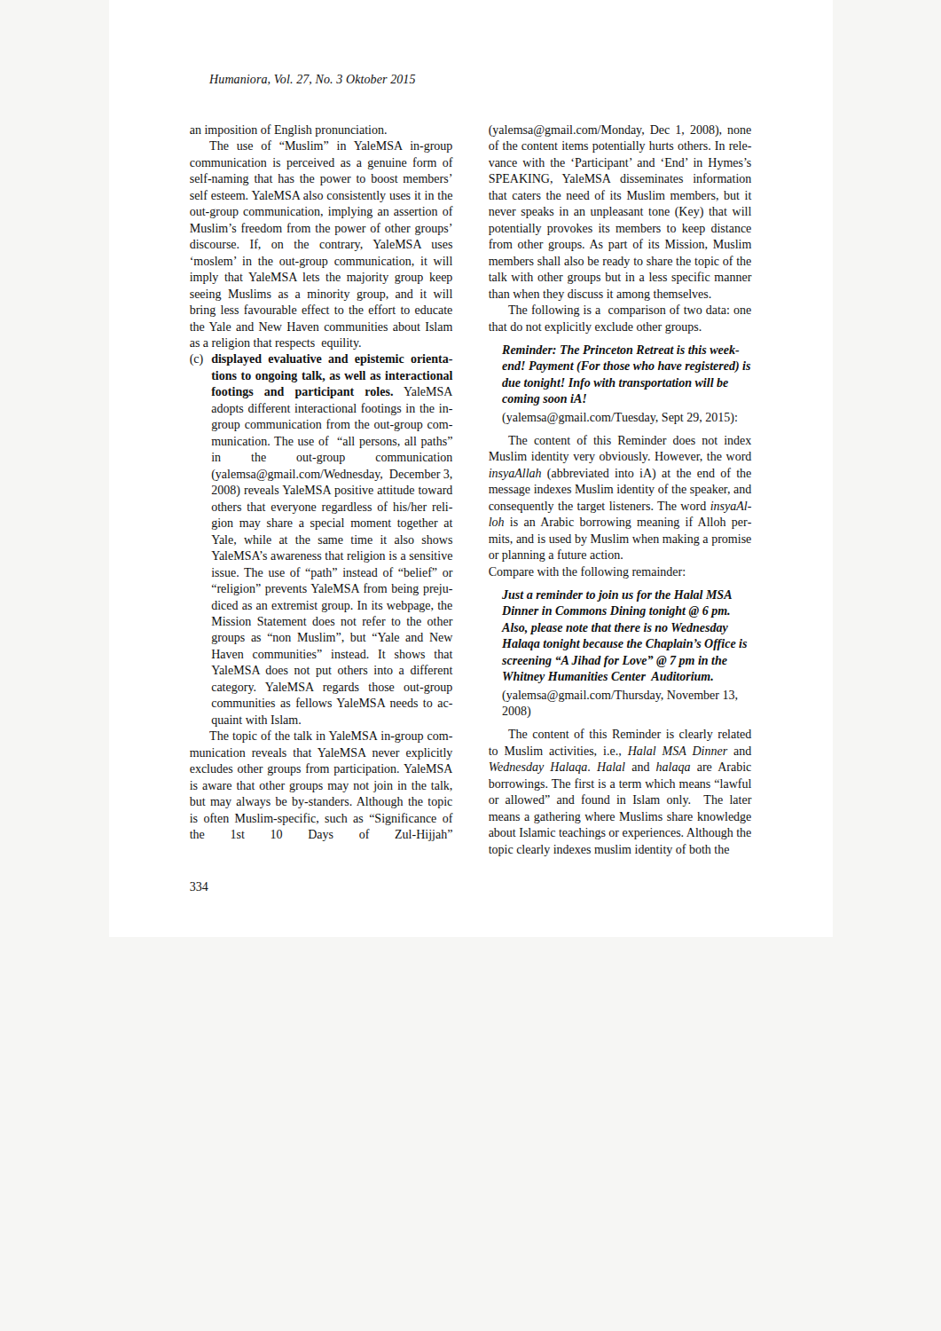Humaniora, Vol. 27, No. 3 Oktober 2015
an imposition of English pronunciation.
The use of “Muslim” in YaleMSA in-group communication is perceived as a genuine form of self-naming that has the power to boost members’ self esteem. YaleMSA also consistently uses it in the out-group communication, implying an assertion of Muslim’s freedom from the power of other groups’ discourse. If, on the contrary, YaleMSA uses ‘moslem’ in the out-group communication, it will imply that YaleMSA lets the majority group keep seeing Muslims as a minority group, and it will bring less favourable effect to the effort to educate the Yale and New Haven communities about Islam as a religion that respects equility.
(c) displayed evaluative and epistemic orientations to ongoing talk, as well as interactional footings and participant roles. YaleMSA adopts different interactional footings in the in-group communication from the out-group communication. The use of “all persons, all paths” in the out-group communication (yalemsa@gmail.com/Wednesday, December 3, 2008) reveals YaleMSA positive attitude toward others that everyone regardless of his/her religion may share a special moment together at Yale, while at the same time it also shows YaleMSA’s awareness that religion is a sensitive issue. The use of “path” instead of “belief” or “religion” prevents YaleMSA from being prejudiced as an extremist group. In its webpage, the Mission Statement does not refer to the other groups as “non Muslim”, but “Yale and New Haven communities” instead. It shows that YaleMSA does not put others into a different category. YaleMSA regards those out-group communities as fellows YaleMSA needs to acquaint with Islam.
The topic of the talk in YaleMSA in-group communication reveals that YaleMSA never explicitly excludes other groups from participation. YaleMSA is aware that other groups may not join in the talk, but may always be by-standers. Although the topic is often Muslim-specific, such as “Significance of the 1st 10 Days of Zul-Hijjah” (yalemsa@gmail.com/Monday, Dec 1, 2008), none of the content items potentially hurts others. In relevance with the ‘Participant’ and ‘End’ in Hymes’s SPEAKING, YaleMSA disseminates information that caters the need of its Muslim members, but it never speaks in an unpleasant tone (Key) that will potentially provokes its members to keep distance from other groups. As part of its Mission, Muslim members shall also be ready to share the topic of the talk with other groups but in a less specific manner than when they discuss it among themselves.
The following is a comparison of two data: one that do not explicitly exclude other groups.
Reminder: The Princeton Retreat is this weekend! Payment (For those who have registered) is due tonight! Info with transportation will be coming soon iA! (yalemsa@gmail.com/Tuesday, Sept 29, 2015):
The content of this Reminder does not index Muslim identity very obviously. However, the word insyaAllah (abbreviated into iA) at the end of the message indexes Muslim identity of the speaker, and consequently the target listeners. The word insyaAlloh is an Arabic borrowing meaning if Alloh permits, and is used by Muslim when making a promise or planning a future action.
Compare with the following remainder:
Just a reminder to join us for the Halal MSA Dinner in Commons Dining tonight @ 6 pm. Also, please note that there is no Wednesday Halaqa tonight because the Chaplain’s Office is screening “A Jihad for Love” @ 7 pm in the Whitney Humanities Center Auditorium. (yalemsa@gmail.com/Thursday, November 13, 2008)
The content of this Reminder is clearly related to Muslim activities, i.e., Halal MSA Dinner and Wednesday Halaqa. Halal and halaqa are Arabic borrowings. The first is a term which means “lawful or allowed” and found in Islam only. The later means a gathering where Muslims share knowledge about Islamic teachings or experiences. Although the topic clearly indexes muslim identity of both the
334